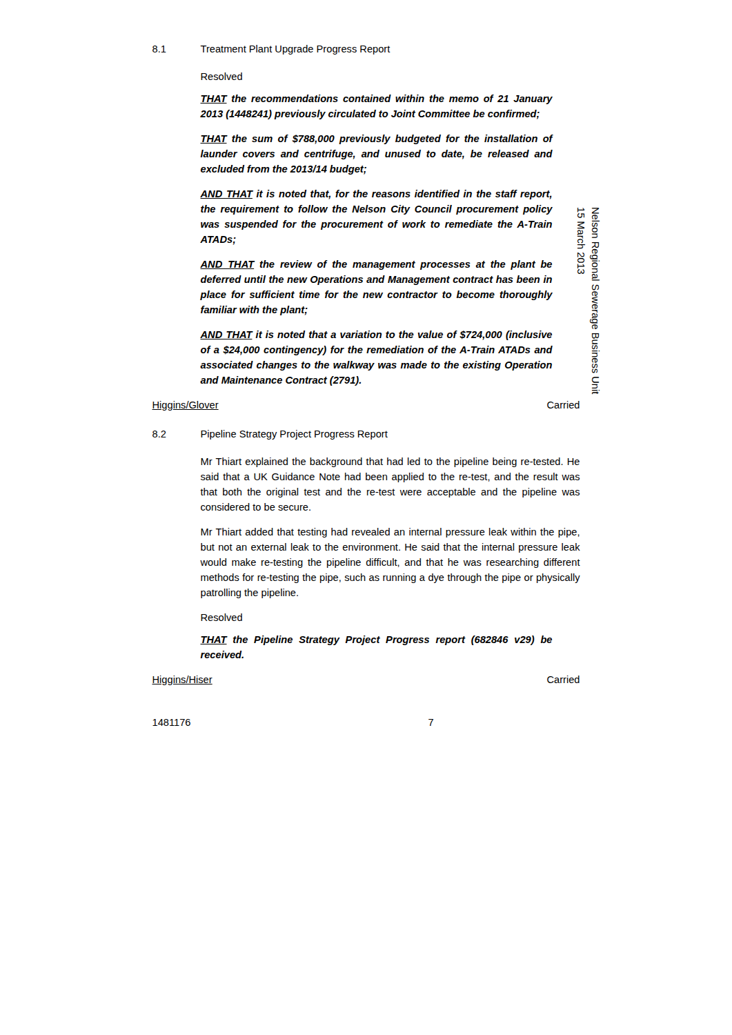8.1
Treatment Plant Upgrade Progress Report
Resolved
THAT the recommendations contained within the memo of 21 January 2013 (1448241) previously circulated to Joint Committee be confirmed;
THAT the sum of $788,000 previously budgeted for the installation of launder covers and centrifuge, and unused to date, be released and excluded from the 2013/14 budget;
AND THAT it is noted that, for the reasons identified in the staff report, the requirement to follow the Nelson City Council procurement policy was suspended for the procurement of work to remediate the A-Train ATADs;
AND THAT the review of the management processes at the plant be deferred until the new Operations and Management contract has been in place for sufficient time for the new contractor to become thoroughly familiar with the plant;
AND THAT it is noted that a variation to the value of $724,000 (inclusive of a $24,000 contingency) for the remediation of the A-Train ATADs and associated changes to the walkway was made to the existing Operation and Maintenance Contract (2791).
Higgins/Glover Carried
8.2
Pipeline Strategy Project Progress Report
Mr Thiart explained the background that had led to the pipeline being re-tested. He said that a UK Guidance Note had been applied to the re-test, and the result was that both the original test and the re-test were acceptable and the pipeline was considered to be secure.
Mr Thiart added that testing had revealed an internal pressure leak within the pipe, but not an external leak to the environment. He said that the internal pressure leak would make re-testing the pipeline difficult, and that he was researching different methods for re-testing the pipe, such as running a dye through the pipe or physically patrolling the pipeline.
Resolved
THAT the Pipeline Strategy Project Progress report (682846 v29) be received.
Higgins/Hiser Carried
Nelson Regional Sewerage Business Unit
15 March 2013
1481176 7